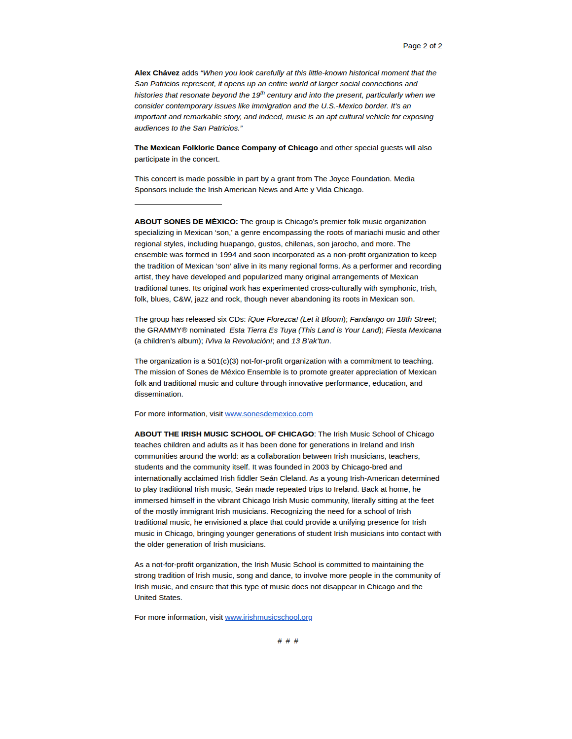Page 2 of 2
Alex Chávez adds “When you look carefully at this little-known historical moment that the San Patricios represent, it opens up an entire world of larger social connections and histories that resonate beyond the 19th century and into the present, particularly when we consider contemporary issues like immigration and the U.S.-Mexico border. It’s an important and remarkable story, and indeed, music is an apt cultural vehicle for exposing audiences to the San Patricios.”
The Mexican Folkloric Dance Company of Chicago and other special guests will also participate in the concert.
This concert is made possible in part by a grant from The Joyce Foundation. Media Sponsors include the Irish American News and Arte y Vida Chicago.
ABOUT SONES DE MÉXICO: The group is Chicago’s premier folk music organization specializing in Mexican ‘son,’ a genre encompassing the roots of mariachi music and other regional styles, including huapango, gustos, chilenas, son jarocho, and more. The ensemble was formed in 1994 and soon incorporated as a non-profit organization to keep the tradition of Mexican ‘son’ alive in its many regional forms. As a performer and recording artist, they have developed and popularized many original arrangements of Mexican traditional tunes. Its original work has experimented cross-culturally with symphonic, Irish, folk, blues, C&W, jazz and rock, though never abandoning its roots in Mexican son.
The group has released six CDs: íQue Florezca! (Let it Bloom); Fandango on 18th Street; the GRAMMY® nominated Esta Tierra Es Tuya (This Land is Your Land); Fiesta Mexicana (a children’s album); íViva la Revolución!; and 13 B’ak’tun.
The organization is a 501(c)(3) not-for-profit organization with a commitment to teaching. The mission of Sones de México Ensemble is to promote greater appreciation of Mexican folk and traditional music and culture through innovative performance, education, and dissemination.
For more information, visit www.sonesdemexico.com
ABOUT THE IRISH MUSIC SCHOOL OF CHICAGO: The Irish Music School of Chicago teaches children and adults as it has been done for generations in Ireland and Irish communities around the world: as a collaboration between Irish musicians, teachers, students and the community itself. It was founded in 2003 by Chicago-bred and internationally acclaimed Irish fiddler Seán Cleland. As a young Irish-American determined to play traditional Irish music, Seán made repeated trips to Ireland. Back at home, he immersed himself in the vibrant Chicago Irish Music community, literally sitting at the feet of the mostly immigrant Irish musicians. Recognizing the need for a school of Irish traditional music, he envisioned a place that could provide a unifying presence for Irish music in Chicago, bringing younger generations of student Irish musicians into contact with the older generation of Irish musicians.
As a not-for-profit organization, the Irish Music School is committed to maintaining the strong tradition of Irish music, song and dance, to involve more people in the community of Irish music, and ensure that this type of music does not disappear in Chicago and the United States.
For more information, visit www.irishmusicschool.org
# # #